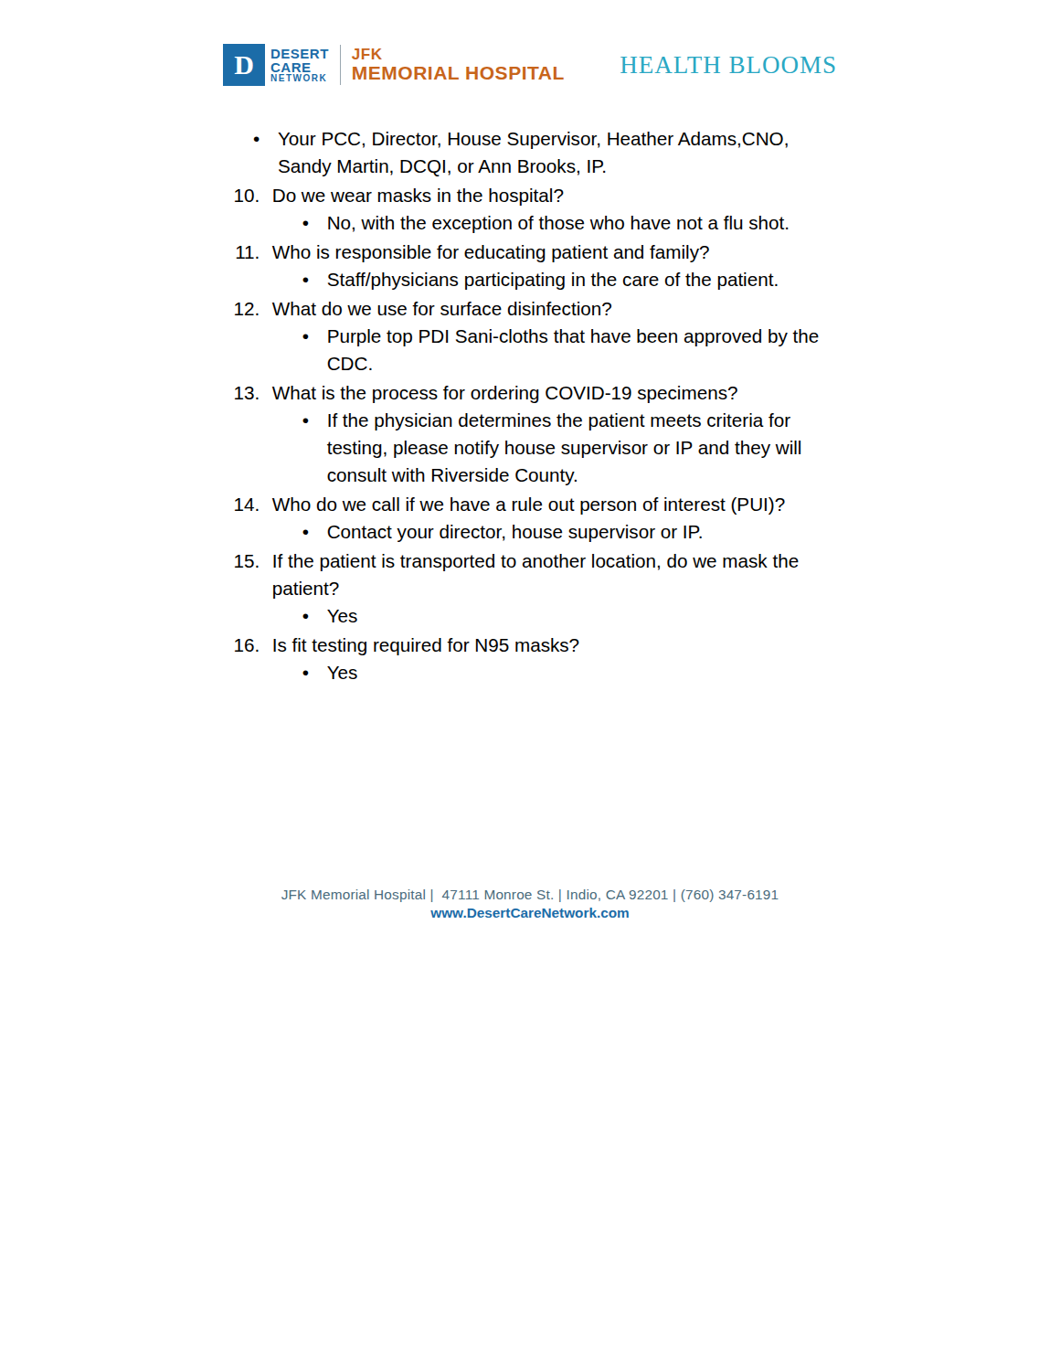D
DESERT
CARE
NETWORK
JFK
MEMORIAL HOSPITAL
HEALTH BLOOMS
Your PCC, Director, House Supervisor, Heather Adams,CNO, Sandy Martin, DCQI, or Ann Brooks, IP.
10. Do we wear masks in the hospital?
No, with the exception of those who have not a flu shot.
11. Who is responsible for educating patient and family?
Staff/physicians participating in the care of the patient.
12. What do we use for surface disinfection?
Purple top PDI Sani-cloths that have been approved by the CDC.
13. What is the process for ordering COVID-19 specimens?
If the physician determines the patient meets criteria for testing, please notify house supervisor or IP and they will consult with Riverside County.
14. Who do we call if we have a rule out person of interest (PUI)?
Contact your director, house supervisor or IP.
15. If the patient is transported to another location, do we mask the patient?
Yes
16. Is fit testing required for N95 masks?
Yes
JFK Memorial Hospital | 47111 Monroe St. | Indio, CA 92201 | (760) 347-6191
www.DesertCareNetwork.com